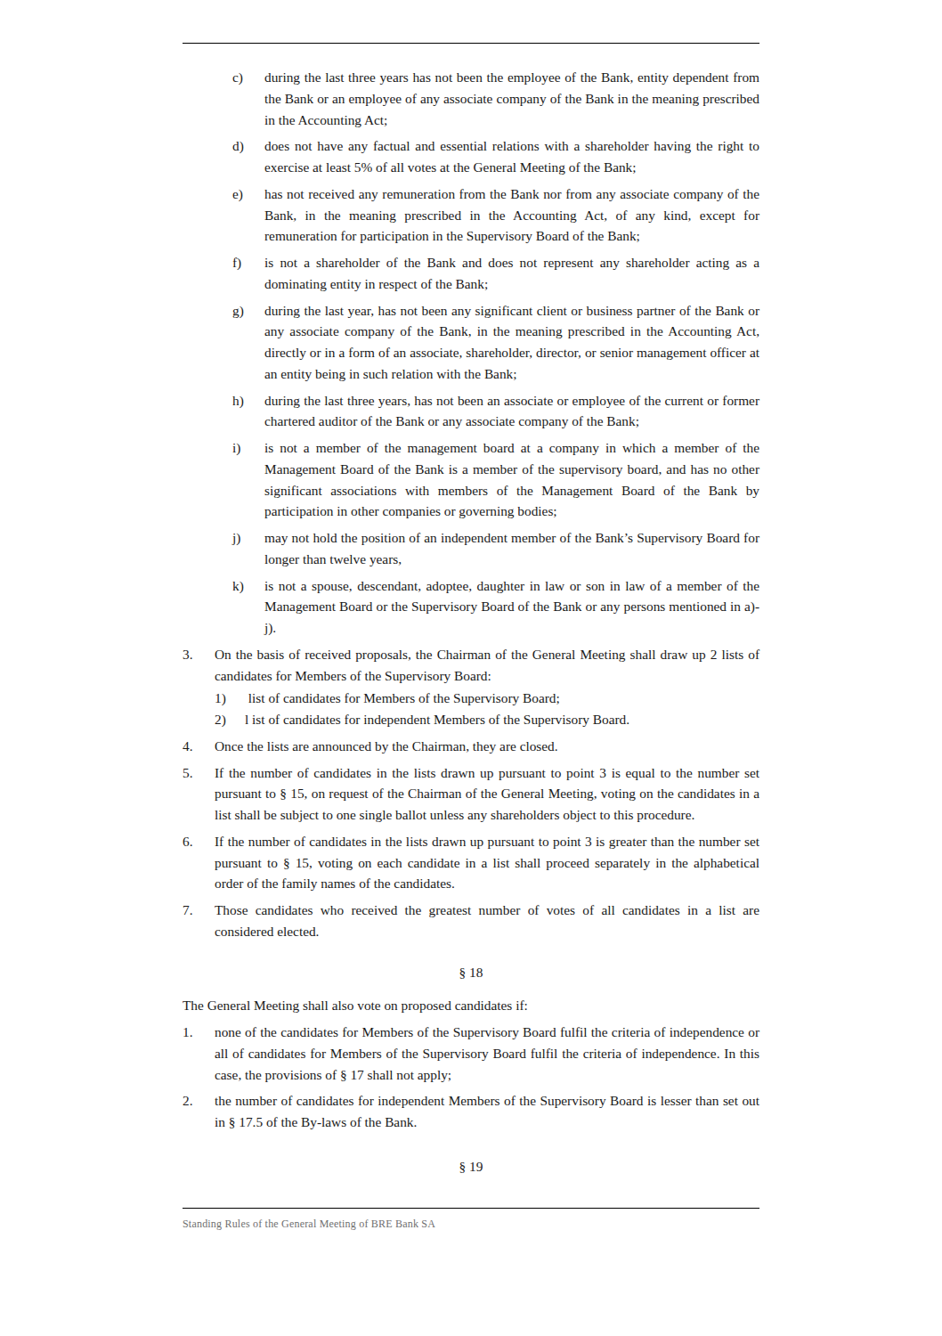c) during the last three years has not been the employee of the Bank, entity dependent from the Bank or an employee of any associate company of the Bank in the meaning prescribed in the Accounting Act;
d) does not have any factual and essential relations with a shareholder having the right to exercise at least 5% of all votes at the General Meeting of the Bank;
e) has not received any remuneration from the Bank nor from any associate company of the Bank, in the meaning prescribed in the Accounting Act, of any kind, except for remuneration for participation in the Supervisory Board of the Bank;
f) is not a shareholder of the Bank and does not represent any shareholder acting as a dominating entity in respect of the Bank;
g) during the last year, has not been any significant client or business partner of the Bank or any associate company of the Bank, in the meaning prescribed in the Accounting Act, directly or in a form of an associate, shareholder, director, or senior management officer at an entity being in such relation with the Bank;
h) during the last three years, has not been an associate or employee of the current or former chartered auditor of the Bank or any associate company of the Bank;
i) is not a member of the management board at a company in which a member of the Management Board of the Bank is a member of the supervisory board, and has no other significant associations with members of the Management Board of the Bank by participation in other companies or governing bodies;
j) may not hold the position of an independent member of the Bank’s Supervisory Board for longer than twelve years,
k) is not a spouse, descendant, adoptee, daughter in law or son in law of a member of the Management Board or the Supervisory Board of the Bank or any persons mentioned in a)-j).
3. On the basis of received proposals, the Chairman of the General Meeting shall draw up 2 lists of candidates for Members of the Supervisory Board:
1) list of candidates for Members of the Supervisory Board;
2) l ist of candidates for independent Members of the Supervisory Board.
4. Once the lists are announced by the Chairman, they are closed.
5. If the number of candidates in the lists drawn up pursuant to point 3 is equal to the number set pursuant to § 15, on request of the Chairman of the General Meeting, voting on the candidates in a list shall be subject to one single ballot unless any shareholders object to this procedure.
6. If the number of candidates in the lists drawn up pursuant to point 3 is greater than the number set pursuant to § 15, voting on each candidate in a list shall proceed separately in the alphabetical order of the family names of the candidates.
7. Those candidates who received the greatest number of votes of all candidates in a list are considered elected.
§ 18
The General Meeting shall also vote on proposed candidates if:
1. none of the candidates for Members of the Supervisory Board fulfil the criteria of independence or all of candidates for Members of the Supervisory Board fulfil the criteria of independence. In this case, the provisions of § 17 shall not apply;
2. the number of candidates for independent Members of the Supervisory Board is lesser than set out in § 17.5 of the By-laws of the Bank.
§ 19
Standing Rules of the General Meeting of BRE Bank SA